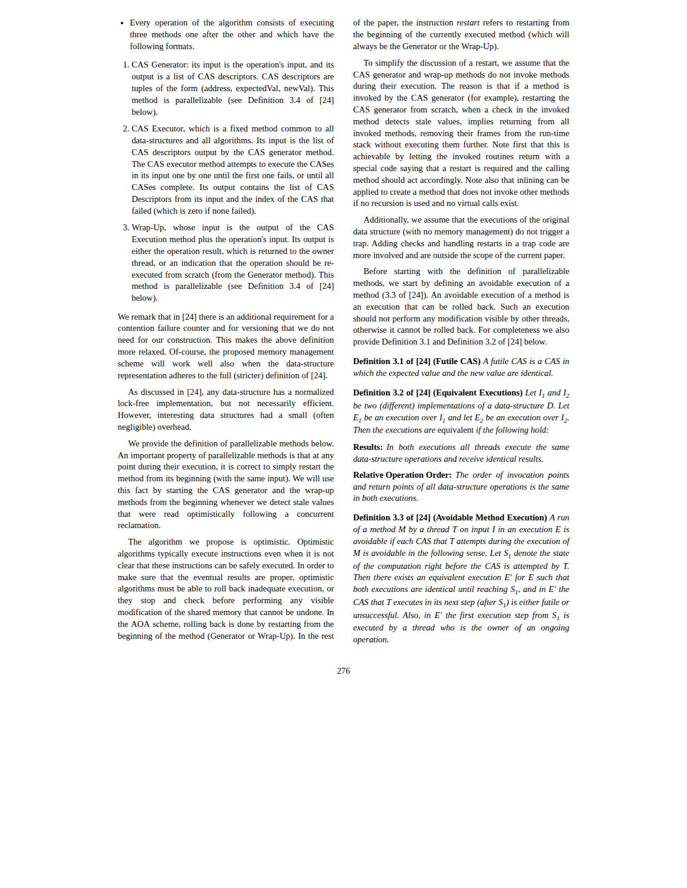Every operation of the algorithm consists of executing three methods one after the other and which have the following formats.
CAS Generator: its input is the operation's input, and its output is a list of CAS descriptors. CAS descriptors are tuples of the form (address, expectedVal, newVal). This method is parallelizable (see Definition 3.4 of [24] below).
CAS Executor, which is a fixed method common to all data-structures and all algorithms. Its input is the list of CAS descriptors output by the CAS generator method. The CAS executor method attempts to execute the CASes in its input one by one until the first one fails, or until all CASes complete. Its output contains the list of CAS Descriptors from its input and the index of the CAS that failed (which is zero if none failed).
Wrap-Up, whose input is the output of the CAS Execution method plus the operation's input. Its output is either the operation result, which is returned to the owner thread, or an indication that the operation should be re-executed from scratch (from the Generator method). This method is parallelizable (see Definition 3.4 of [24] below).
We remark that in [24] there is an additional requirement for a contention failure counter and for versioning that we do not need for our construction. This makes the above definition more relaxed. Of-course, the proposed memory management scheme will work well also when the data-structure representation adheres to the full (stricter) definition of [24].
As discussed in [24], any data-structure has a normalized lock-free implementation, but not necessarily efficient. However, interesting data structures had a small (often negligible) overhead.
We provide the definition of parallelizable methods below. An important property of parallelizable methods is that at any point during their execution, it is correct to simply restart the method from its beginning (with the same input). We will use this fact by starting the CAS generator and the wrap-up methods from the beginning whenever we detect stale values that were read optimistically following a concurrent reclamation.
The algorithm we propose is optimistic. Optimistic algorithms typically execute instructions even when it is not clear that these instructions can be safely executed. In order to make sure that the eventual results are proper, optimistic algorithms must be able to roll back inadequate execution, or they stop and check before performing any visible modification of the shared memory that cannot be undone. In the AOA scheme, rolling back is done by restarting from the beginning of the method (Generator or Wrap-Up). In the rest of the paper, the instruction restart refers to restarting from the beginning of the currently executed method (which will always be the Generator or the Wrap-Up).
To simplify the discussion of a restart, we assume that the CAS generator and wrap-up methods do not invoke methods during their execution. The reason is that if a method is invoked by the CAS generator (for example), restarting the CAS generator from scratch, when a check in the invoked method detects stale values, implies returning from all invoked methods, removing their frames from the run-time stack without executing them further. Note first that this is achievable by letting the invoked routines return with a special code saying that a restart is required and the calling method should act accordingly. Note also that inlining can be applied to create a method that does not invoke other methods if no recursion is used and no virtual calls exist.
Additionally, we assume that the executions of the original data structure (with no memory management) do not trigger a trap. Adding checks and handling restarts in a trap code are more involved and are outside the scope of the current paper.
Before starting with the definition of parallelizable methods, we start by defining an avoidable execution of a method (3.3 of [24]). An avoidable execution of a method is an execution that can be rolled back. Such an execution should not perform any modification visible by other threads, otherwise it cannot be rolled back. For completeness we also provide Definition 3.1 and Definition 3.2 of [24] below.
Definition 3.1 of [24] (Futile CAS) A futile CAS is a CAS in which the expected value and the new value are identical.
Definition 3.2 of [24] (Equivalent Executions) Let I1 and I2 be two (different) implementations of a data-structure D. Let E1 be an execution over I1 and let E2 be an execution over I2. Then the executions are equivalent if the following hold:
Results:
In both executions all threads execute the same data-structure operations and receive identical results.
Relative Operation Order:
The order of invocation points and return points of all data-structure operations is the same in both executions.
Definition 3.3 of [24] (Avoidable Method Execution) A run of a method M by a thread T on input I in an execution E is avoidable if each CAS that T attempts during the execution of M is avoidable in the following sense. Let S1 denote the state of the computation right before the CAS is attempted by T. Then there exists an equivalent execution E′ for E such that both executions are identical until reaching S1, and in E′ the CAS that T executes in its next step (after S1) is either futile or unsuccessful. Also, in E′ the first execution step from S1 is executed by a thread who is the owner of an ongoing operation.
276